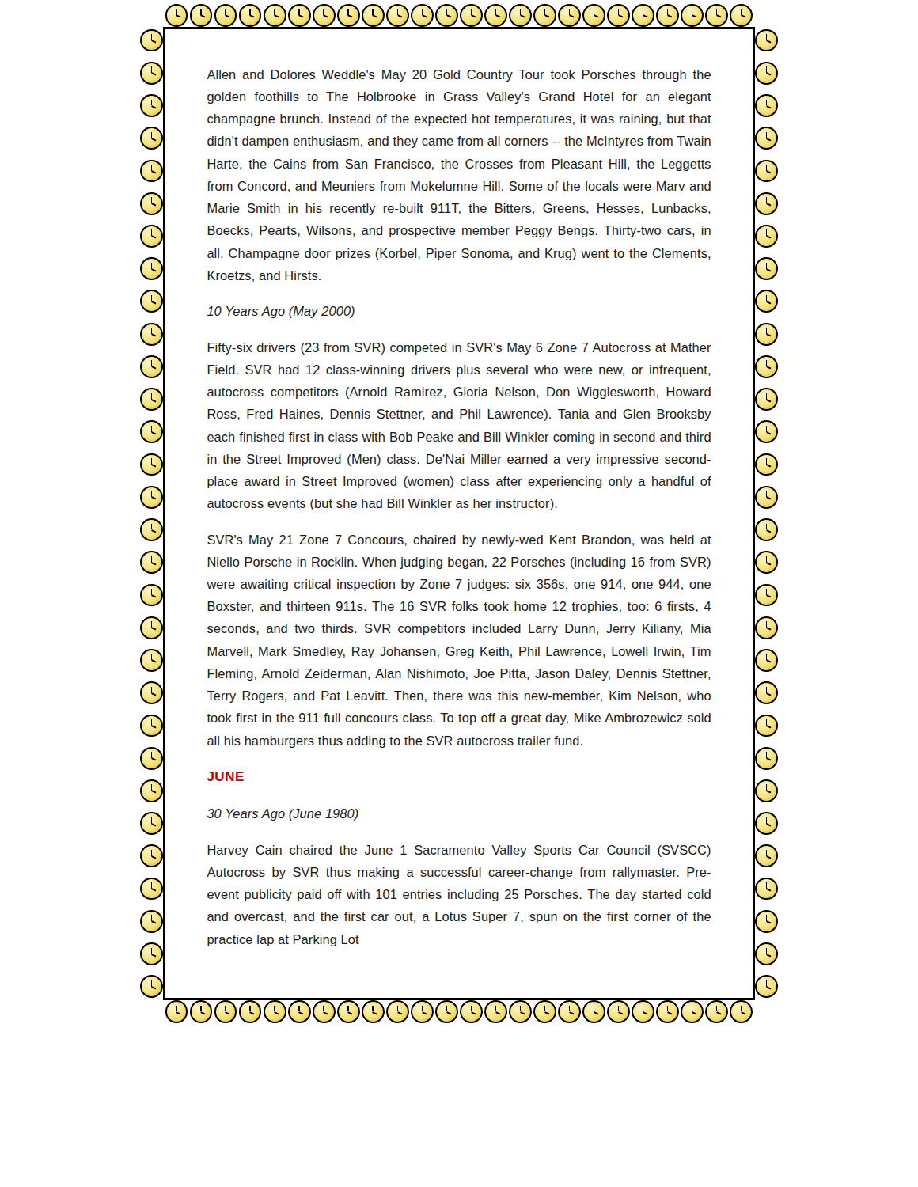Allen and Dolores Weddle's May 20 Gold Country Tour took Porsches through the golden foothills to The Holbrooke in Grass Valley's Grand Hotel for an elegant champagne brunch. Instead of the expected hot temperatures, it was raining, but that didn't dampen enthusiasm, and they came from all corners -- the McIntyres from Twain Harte, the Cains from San Francisco, the Crosses from Pleasant Hill, the Leggetts from Concord, and Meuniers from Mokelumne Hill. Some of the locals were Marv and Marie Smith in his recently re-built 911T, the Bitters, Greens, Hesses, Lunbacks, Boecks, Pearts, Wilsons, and prospective member Peggy Bengs. Thirty-two cars, in all. Champagne door prizes (Korbel, Piper Sonoma, and Krug) went to the Clements, Kroetzs, and Hirsts.
10 Years Ago (May 2000)
Fifty-six drivers (23 from SVR) competed in SVR's May 6 Zone 7 Autocross at Mather Field. SVR had 12 class-winning drivers plus several who were new, or infrequent, autocross competitors (Arnold Ramirez, Gloria Nelson, Don Wigglesworth, Howard Ross, Fred Haines, Dennis Stettner, and Phil Lawrence). Tania and Glen Brooksby each finished first in class with Bob Peake and Bill Winkler coming in second and third in the Street Improved (Men) class. De'Nai Miller earned a very impressive second-place award in Street Improved (women) class after experiencing only a handful of autocross events (but she had Bill Winkler as her instructor).
SVR's May 21 Zone 7 Concours, chaired by newly-wed Kent Brandon, was held at Niello Porsche in Rocklin. When judging began, 22 Porsches (including 16 from SVR) were awaiting critical inspection by Zone 7 judges: six 356s, one 914, one 944, one Boxster, and thirteen 911s. The 16 SVR folks took home 12 trophies, too: 6 firsts, 4 seconds, and two thirds. SVR competitors included Larry Dunn, Jerry Kiliany, Mia Marvell, Mark Smedley, Ray Johansen, Greg Keith, Phil Lawrence, Lowell Irwin, Tim Fleming, Arnold Zeiderman, Alan Nishimoto, Joe Pitta, Jason Daley, Dennis Stettner, Terry Rogers, and Pat Leavitt. Then, there was this new-member, Kim Nelson, who took first in the 911 full concours class. To top off a great day, Mike Ambrozewicz sold all his hamburgers thus adding to the SVR autocross trailer fund.
JUNE
30 Years Ago (June 1980)
Harvey Cain chaired the June 1 Sacramento Valley Sports Car Council (SVSCC) Autocross by SVR thus making a successful career-change from rallymaster. Pre-event publicity paid off with 101 entries including 25 Porsches. The day started cold and overcast, and the first car out, a Lotus Super 7, spun on the first corner of the practice lap at Parking Lot